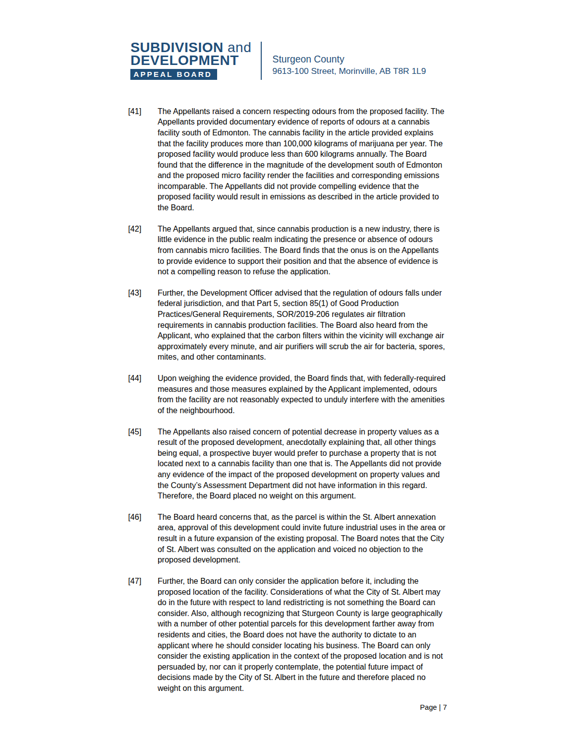SUBDIVISION and
DEVELOPMENT
APPEAL BOARD
Sturgeon County
9613-100 Street, Morinville, AB T8R 1L9
[41]
The Appellants raised a concern respecting odours from the proposed facility. The Appellants provided documentary evidence of reports of odours at a cannabis facility south of Edmonton. The cannabis facility in the article provided explains that the facility produces more than 100,000 kilograms of marijuana per year. The proposed facility would produce less than 600 kilograms annually. The Board found that the difference in the magnitude of the development south of Edmonton and the proposed micro facility render the facilities and corresponding emissions incomparable. The Appellants did not provide compelling evidence that the proposed facility would result in emissions as described in the article provided to the Board.
[42]
The Appellants argued that, since cannabis production is a new industry, there is little evidence in the public realm indicating the presence or absence of odours from cannabis micro facilities. The Board finds that the onus is on the Appellants to provide evidence to support their position and that the absence of evidence is not a compelling reason to refuse the application.
[43]
Further, the Development Officer advised that the regulation of odours falls under federal jurisdiction, and that Part 5, section 85(1) of Good Production Practices/General Requirements, SOR/2019-206 regulates air filtration requirements in cannabis production facilities. The Board also heard from the Applicant, who explained that the carbon filters within the vicinity will exchange air approximately every minute, and air purifiers will scrub the air for bacteria, spores, mites, and other contaminants.
[44]
Upon weighing the evidence provided, the Board finds that, with federally-required measures and those measures explained by the Applicant implemented, odours from the facility are not reasonably expected to unduly interfere with the amenities of the neighbourhood.
[45]
The Appellants also raised concern of potential decrease in property values as a result of the proposed development, anecdotally explaining that, all other things being equal, a prospective buyer would prefer to purchase a property that is not located next to a cannabis facility than one that is. The Appellants did not provide any evidence of the impact of the proposed development on property values and the County’s Assessment Department did not have information in this regard. Therefore, the Board placed no weight on this argument.
[46]
The Board heard concerns that, as the parcel is within the St. Albert annexation area, approval of this development could invite future industrial uses in the area or result in a future expansion of the existing proposal. The Board notes that the City of St. Albert was consulted on the application and voiced no objection to the proposed development.
[47]
Further, the Board can only consider the application before it, including the proposed location of the facility. Considerations of what the City of St. Albert may do in the future with respect to land redistricting is not something the Board can consider. Also, although recognizing that Sturgeon County is large geographically with a number of other potential parcels for this development farther away from residents and cities, the Board does not have the authority to dictate to an applicant where he should consider locating his business. The Board can only consider the existing application in the context of the proposed location and is not persuaded by, nor can it properly contemplate, the potential future impact of decisions made by the City of St. Albert in the future and therefore placed no weight on this argument.
Page | 7